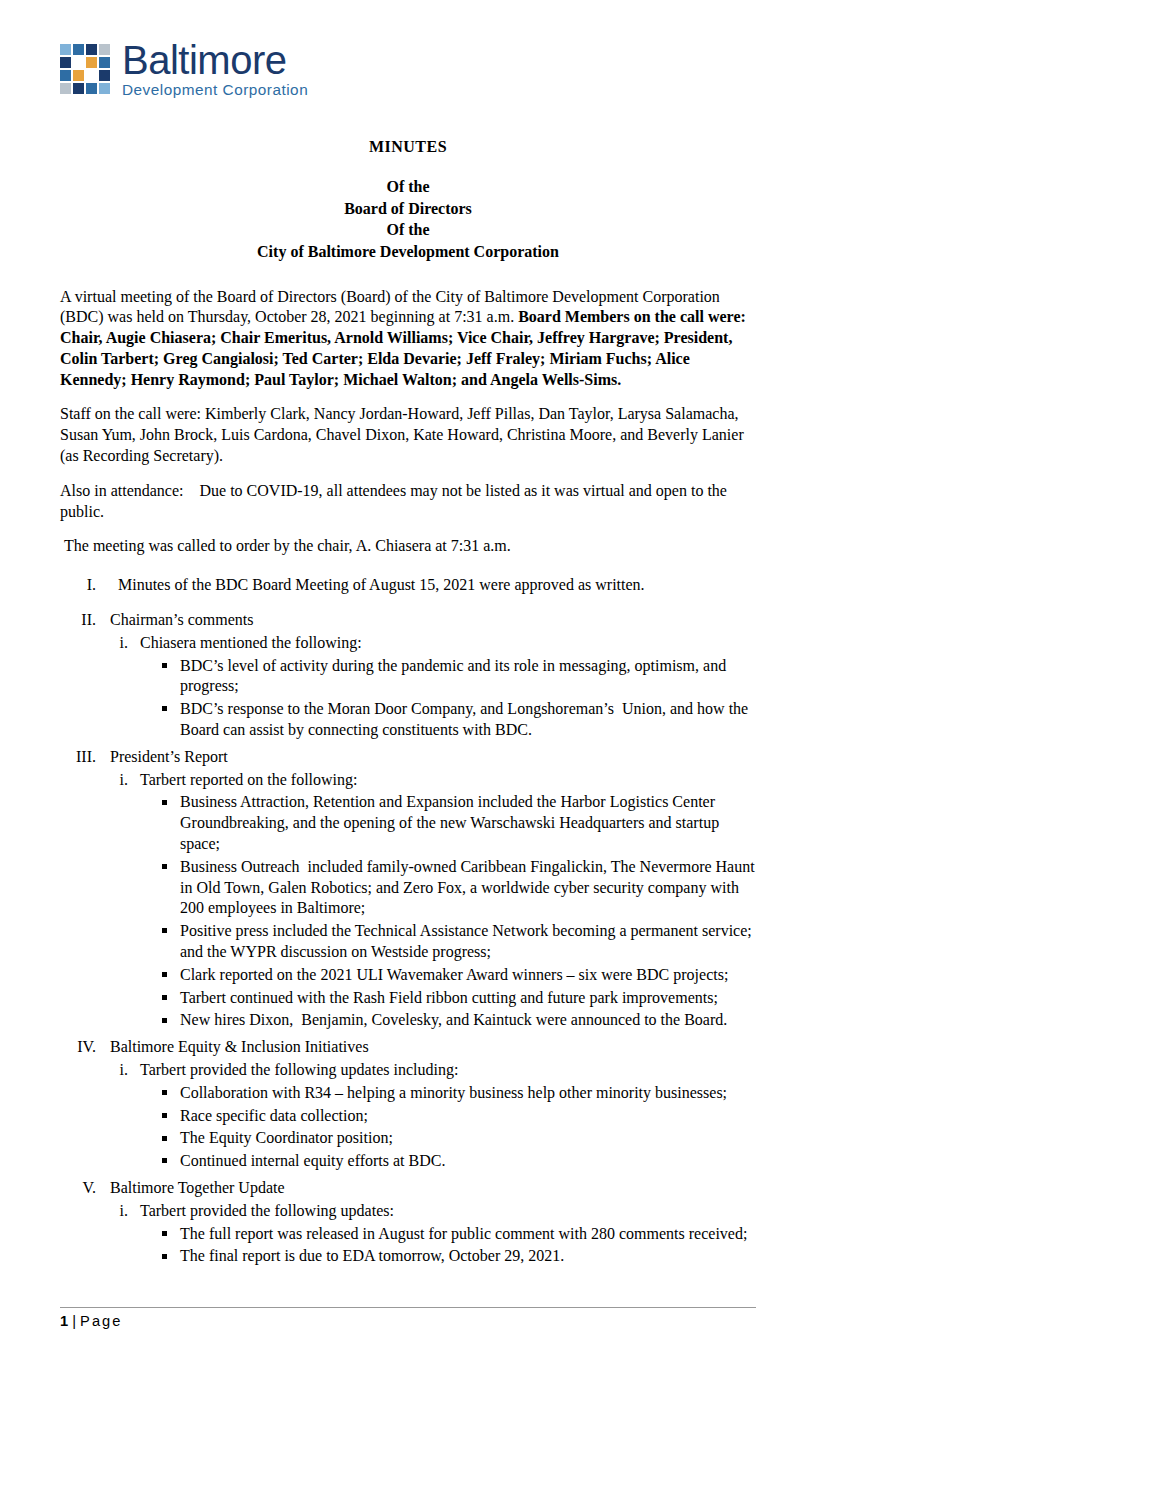Baltimore Development Corporation
MINUTES
Of the
Board of Directors
Of the
City of Baltimore Development Corporation
A virtual meeting of the Board of Directors (Board) of the City of Baltimore Development Corporation (BDC) was held on Thursday, October 28, 2021 beginning at 7:31 a.m. Board Members on the call were: Chair, Augie Chiasera; Chair Emeritus, Arnold Williams; Vice Chair, Jeffrey Hargrave; President, Colin Tarbert; Greg Cangialosi; Ted Carter; Elda Devarie; Jeff Fraley; Miriam Fuchs; Alice Kennedy; Henry Raymond; Paul Taylor; Michael Walton; and Angela Wells-Sims.
Staff on the call were: Kimberly Clark, Nancy Jordan-Howard, Jeff Pillas, Dan Taylor, Larysa Salamacha, Susan Yum, John Brock, Luis Cardona, Chavel Dixon, Kate Howard, Christina Moore, and Beverly Lanier (as Recording Secretary).
Also in attendance: Due to COVID-19, all attendees may not be listed as it was virtual and open to the public.
The meeting was called to order by the chair, A. Chiasera at 7:31 a.m.
Minutes of the BDC Board Meeting of August 15, 2021 were approved as written.
Chairman’s comments
Chiasera mentioned the following:
BDC’s level of activity during the pandemic and its role in messaging, optimism, and progress;
BDC’s response to the Moran Door Company, and Longshoreman’s Union, and how the Board can assist by connecting constituents with BDC.
President’s Report
Tarbert reported on the following:
Business Attraction, Retention and Expansion included the Harbor Logistics Center Groundbreaking, and the opening of the new Warschawski Headquarters and startup space;
Business Outreach included family-owned Caribbean Fingalickin, The Nevermore Haunt in Old Town, Galen Robotics; and Zero Fox, a worldwide cyber security company with 200 employees in Baltimore;
Positive press included the Technical Assistance Network becoming a permanent service; and the WYPR discussion on Westside progress;
Clark reported on the 2021 ULI Wavemaker Award winners – six were BDC projects;
Tarbert continued with the Rash Field ribbon cutting and future park improvements;
New hires Dixon, Benjamin, Covelesky, and Kaintuck were announced to the Board.
Baltimore Equity & Inclusion Initiatives
Tarbert provided the following updates including:
Collaboration with R34 – helping a minority business help other minority businesses;
Race specific data collection;
The Equity Coordinator position;
Continued internal equity efforts at BDC.
Baltimore Together Update
Tarbert provided the following updates:
The full report was released in August for public comment with 280 comments received;
The final report is due to EDA tomorrow, October 29, 2021.
1 | Page